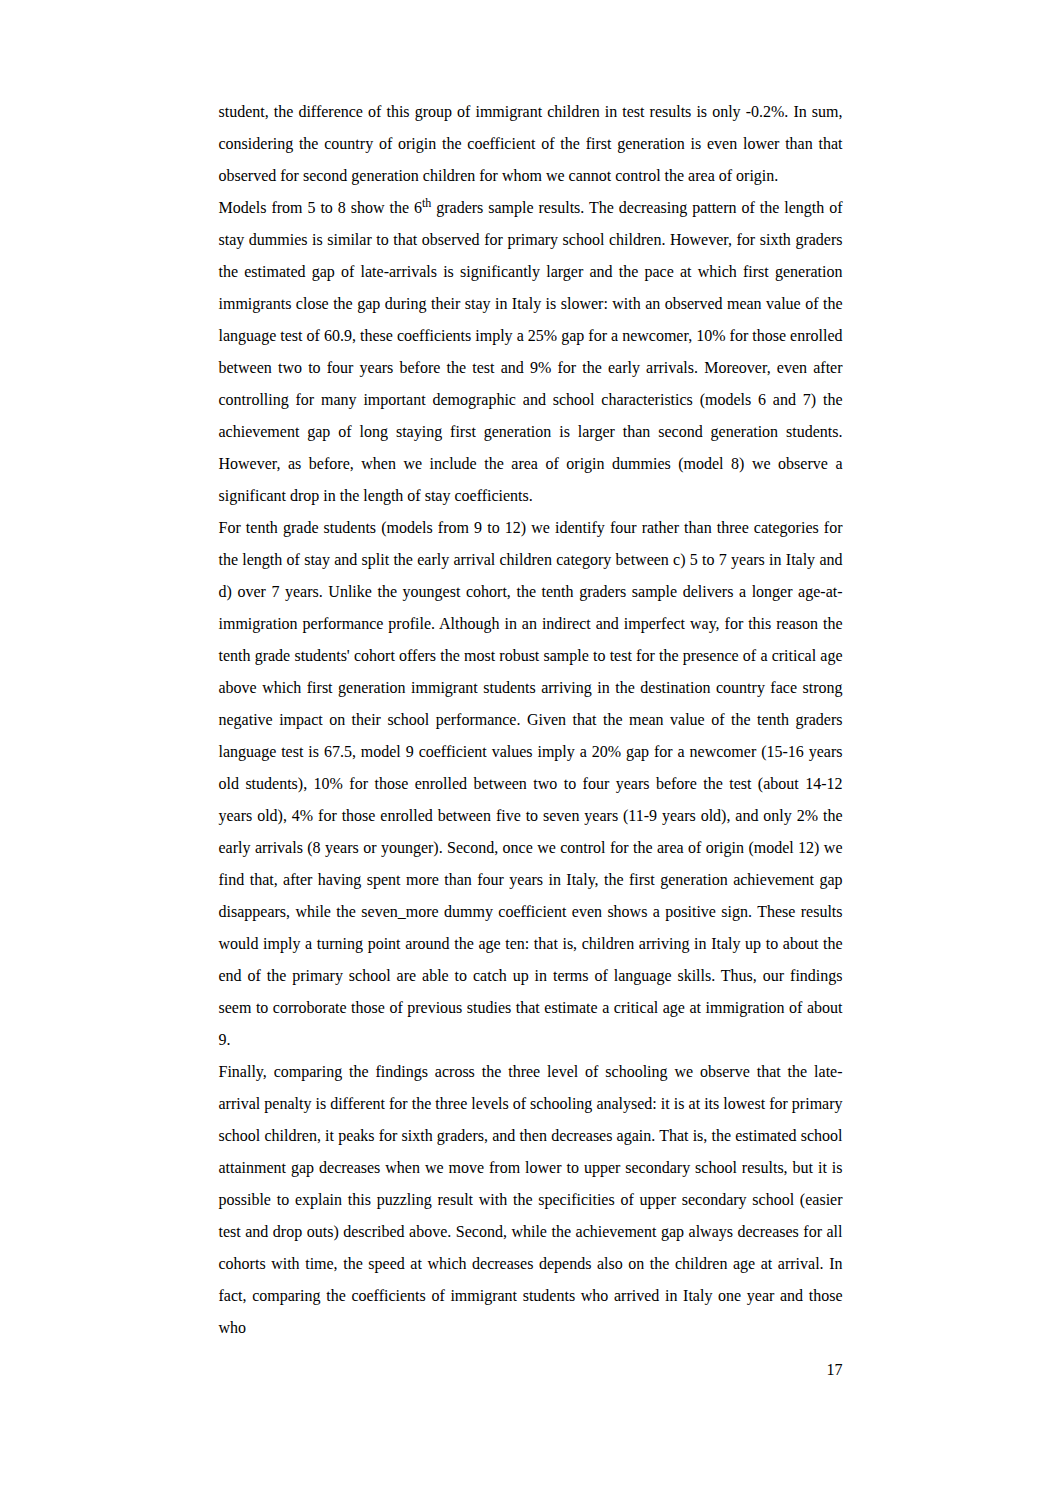student, the difference of this group of immigrant children in test results is only -0.2%. In sum, considering the country of origin the coefficient of the first generation is even lower than that observed for second generation children for whom we cannot control the area of origin.
Models from 5 to 8 show the 6th graders sample results. The decreasing pattern of the length of stay dummies is similar to that observed for primary school children. However, for sixth graders the estimated gap of late-arrivals is significantly larger and the pace at which first generation immigrants close the gap during their stay in Italy is slower: with an observed mean value of the language test of 60.9, these coefficients imply a 25% gap for a newcomer, 10% for those enrolled between two to four years before the test and 9% for the early arrivals. Moreover, even after controlling for many important demographic and school characteristics (models 6 and 7) the achievement gap of long staying first generation is larger than second generation students. However, as before, when we include the area of origin dummies (model 8) we observe a significant drop in the length of stay coefficients.
For tenth grade students (models from 9 to 12) we identify four rather than three categories for the length of stay and split the early arrival children category between c) 5 to 7 years in Italy and d) over 7 years. Unlike the youngest cohort, the tenth graders sample delivers a longer age-at-immigration performance profile. Although in an indirect and imperfect way, for this reason the tenth grade students' cohort offers the most robust sample to test for the presence of a critical age above which first generation immigrant students arriving in the destination country face strong negative impact on their school performance. Given that the mean value of the tenth graders language test is 67.5, model 9 coefficient values imply a 20% gap for a newcomer (15-16 years old students), 10% for those enrolled between two to four years before the test (about 14-12 years old), 4% for those enrolled between five to seven years (11-9 years old), and only 2% the early arrivals (8 years or younger). Second, once we control for the area of origin (model 12) we find that, after having spent more than four years in Italy, the first generation achievement gap disappears, while the seven_more dummy coefficient even shows a positive sign. These results would imply a turning point around the age ten: that is, children arriving in Italy up to about the end of the primary school are able to catch up in terms of language skills. Thus, our findings seem to corroborate those of previous studies that estimate a critical age at immigration of about 9.
Finally, comparing the findings across the three level of schooling we observe that the late-arrival penalty is different for the three levels of schooling analysed: it is at its lowest for primary school children, it peaks for sixth graders, and then decreases again. That is, the estimated school attainment gap decreases when we move from lower to upper secondary school results, but it is possible to explain this puzzling result with the specificities of upper secondary school (easier test and drop outs) described above. Second, while the achievement gap always decreases for all cohorts with time, the speed at which decreases depends also on the children age at arrival. In fact, comparing the coefficients of immigrant students who arrived in Italy one year and those who
17